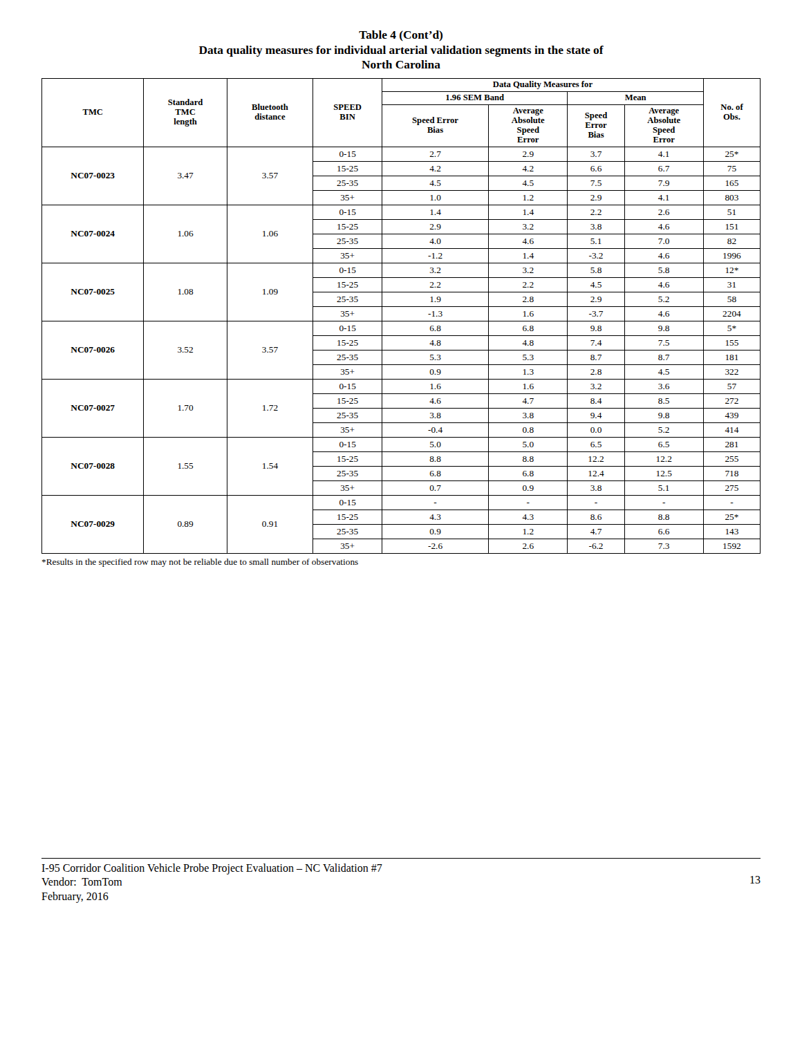Table 4 (Cont’d)
Data quality measures for individual arterial validation segments in the state of
North Carolina
| TMC | Standard TMC length | Bluetooth distance | SPEED BIN | Data Quality Measures for | No. of Obs. |
| --- | --- | --- | --- | --- | --- |
| 1.96 SEM Band | Mean |
| Speed Error Bias | Average Absolute Speed Error | Speed Error Bias | Average Absolute Speed Error |
| NC07-0023 | 3.47 | 3.57 | 0-15 | 2.7 | 2.9 | 3.7 | 4.1 | 25* |
| 15-25 | 4.2 | 4.2 | 6.6 | 6.7 | 75 |
| 25-35 | 4.5 | 4.5 | 7.5 | 7.9 | 165 |
| 35+ | 1.0 | 1.2 | 2.9 | 4.1 | 803 |
| NC07-0024 | 1.06 | 1.06 | 0-15 | 1.4 | 1.4 | 2.2 | 2.6 | 51 |
| 15-25 | 2.9 | 3.2 | 3.8 | 4.6 | 151 |
| 25-35 | 4.0 | 4.6 | 5.1 | 7.0 | 82 |
| 35+ | -1.2 | 1.4 | -3.2 | 4.6 | 1996 |
| NC07-0025 | 1.08 | 1.09 | 0-15 | 3.2 | 3.2 | 5.8 | 5.8 | 12* |
| 15-25 | 2.2 | 2.2 | 4.5 | 4.6 | 31 |
| 25-35 | 1.9 | 2.8 | 2.9 | 5.2 | 58 |
| 35+ | -1.3 | 1.6 | -3.7 | 4.6 | 2204 |
| NC07-0026 | 3.52 | 3.57 | 0-15 | 6.8 | 6.8 | 9.8 | 9.8 | 5* |
| 15-25 | 4.8 | 4.8 | 7.4 | 7.5 | 155 |
| 25-35 | 5.3 | 5.3 | 8.7 | 8.7 | 181 |
| 35+ | 0.9 | 1.3 | 2.8 | 4.5 | 322 |
| NC07-0027 | 1.70 | 1.72 | 0-15 | 1.6 | 1.6 | 3.2 | 3.6 | 57 |
| 15-25 | 4.6 | 4.7 | 8.4 | 8.5 | 272 |
| 25-35 | 3.8 | 3.8 | 9.4 | 9.8 | 439 |
| 35+ | -0.4 | 0.8 | 0.0 | 5.2 | 414 |
| NC07-0028 | 1.55 | 1.54 | 0-15 | 5.0 | 5.0 | 6.5 | 6.5 | 281 |
| 15-25 | 8.8 | 8.8 | 12.2 | 12.2 | 255 |
| 25-35 | 6.8 | 6.8 | 12.4 | 12.5 | 718 |
| 35+ | 0.7 | 0.9 | 3.8 | 5.1 | 275 |
| NC07-0029 | 0.89 | 0.91 | 0-15 | - | - | - | - | - |
| 15-25 | 4.3 | 4.3 | 8.6 | 8.8 | 25* |
| 25-35 | 0.9 | 1.2 | 4.7 | 6.6 | 143 |
| 35+ | -2.6 | 2.6 | -6.2 | 7.3 | 1592 |
*Results in the specified row may not be reliable due to small number of observations
I-95 Corridor Coalition Vehicle Probe Project Evaluation – NC Validation #7
Vendor: TomTom
February, 2016
13